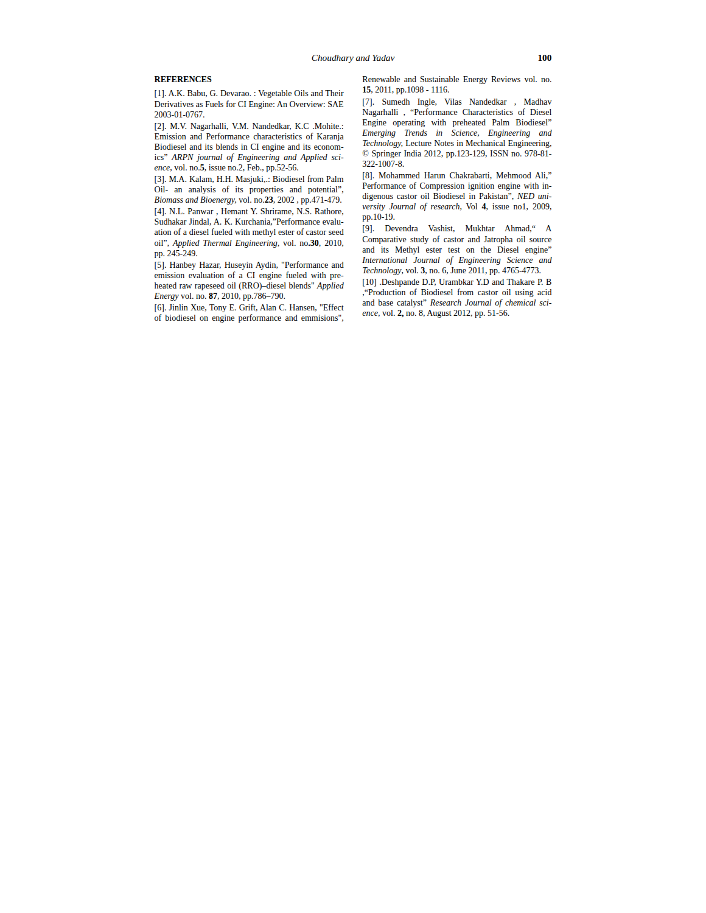Choudhary and Yadav 100
REFERENCES
[1]. A.K. Babu, G. Devarao. : Vegetable Oils and Their Derivatives as Fuels for CI Engine: An Overview: SAE 2003-01-0767.
[2]. M.V. Nagarhalli, V.M. Nandedkar, K.C .Mohite.: Emission and Performance characteristics of Karanja Biodiesel and its blends in CI engine and its economics” ARPN journal of Engineering and Applied science, vol. no.5, issue no.2, Feb., pp.52-56.
[3]. M.A. Kalam, H.H. Masjuki,.: Biodiesel from Palm Oil- an analysis of its properties and potential”, Biomass and Bioenergy, vol. no.23, 2002 , pp.471-479.
[4]. N.L. Panwar , Hemant Y. Shrirame, N.S. Rathore, Sudhakar Jindal, A. K. Kurchania,”Performance evaluation of a diesel fueled with methyl ester of castor seed oil”, Applied Thermal Engineering, vol. no.30, 2010, pp. 245-249.
[5]. Hanbey Hazar, Huseyin Aydin, "Performance and emission evaluation of a CI engine fueled with preheated raw rapeseed oil (RRO)–diesel blends" Applied Energy vol. no. 87, 2010, pp.786–790.
[6]. Jinlin Xue, Tony E. Grift, Alan C. Hansen, "Effect of biodiesel on engine performance and emmisions", Renewable and Sustainable Energy Reviews vol. no. 15, 2011, pp.1098 - 1116.
[7]. Sumedh Ingle, Vilas Nandedkar , Madhav Nagarhalli , “Performance Characteristics of Diesel Engine operating with preheated Palm Biodiesel” Emerging Trends in Science, Engineering and Technology, Lecture Notes in Mechanical Engineering, © Springer India 2012, pp.123-129, ISSN no. 978-81-322-1007-8.
[8]. Mohammed Harun Chakrabarti, Mehmood Ali,” Performance of Compression ignition engine with indigenous castor oil Biodiesel in Pakistan”, NED university Journal of research, Vol 4, issue no1, 2009, pp.10-19.
[9]. Devendra Vashist, Mukhtar Ahmad,“ A Comparative study of castor and Jatropha oil source and its Methyl ester test on the Diesel engine” International Journal of Engineering Science and Technology, vol. 3, no. 6, June 2011, pp. 4765-4773.
[10] .Deshpande D.P, Urambkar Y.D and Thakare P. B ,“Production of Biodiesel from castor oil using acid and base catalyst” Research Journal of chemical science, vol. 2, no. 8, August 2012, pp. 51-56.